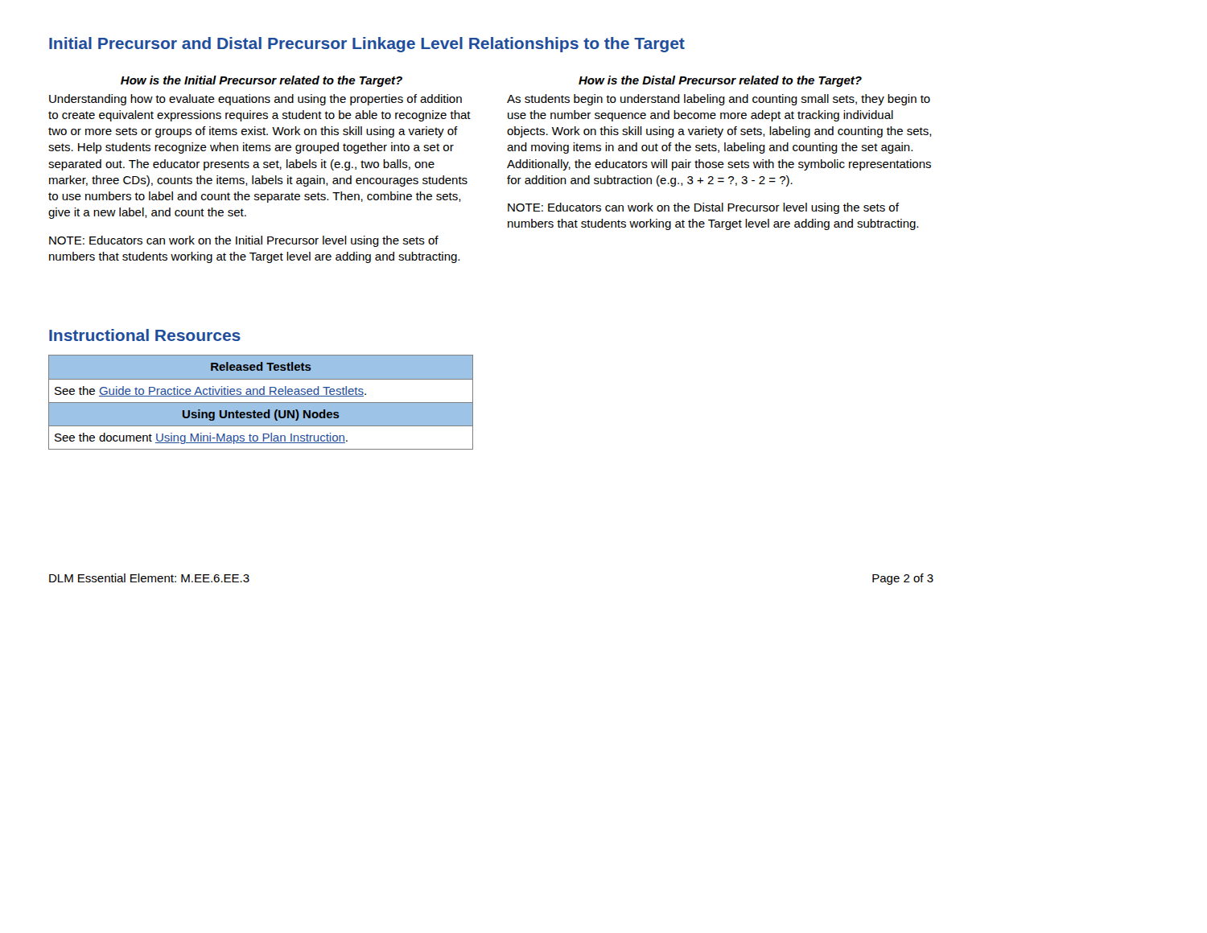Initial Precursor and Distal Precursor Linkage Level Relationships to the Target
How is the Initial Precursor related to the Target?
Understanding how to evaluate equations and using the properties of addition to create equivalent expressions requires a student to be able to recognize that two or more sets or groups of items exist. Work on this skill using a variety of sets. Help students recognize when items are grouped together into a set or separated out. The educator presents a set, labels it (e.g., two balls, one marker, three CDs), counts the items, labels it again, and encourages students to use numbers to label and count the separate sets. Then, combine the sets, give it a new label, and count the set.
NOTE: Educators can work on the Initial Precursor level using the sets of numbers that students working at the Target level are adding and subtracting.
How is the Distal Precursor related to the Target?
As students begin to understand labeling and counting small sets, they begin to use the number sequence and become more adept at tracking individual objects. Work on this skill using a variety of sets, labeling and counting the sets, and moving items in and out of the sets, labeling and counting the set again. Additionally, the educators will pair those sets with the symbolic representations for addition and subtraction (e.g., 3 + 2 = ?, 3 - 2 = ?).
NOTE: Educators can work on the Distal Precursor level using the sets of numbers that students working at the Target level are adding and subtracting.
Instructional Resources
| Released Testlets |
| --- |
| See the Guide to Practice Activities and Released Testlets . |
| Using Untested (UN) Nodes |
| See the document Using Mini-Maps to Plan Instruction . |
DLM Essential Element: M.EE.6.EE.3 Page 2 of 3